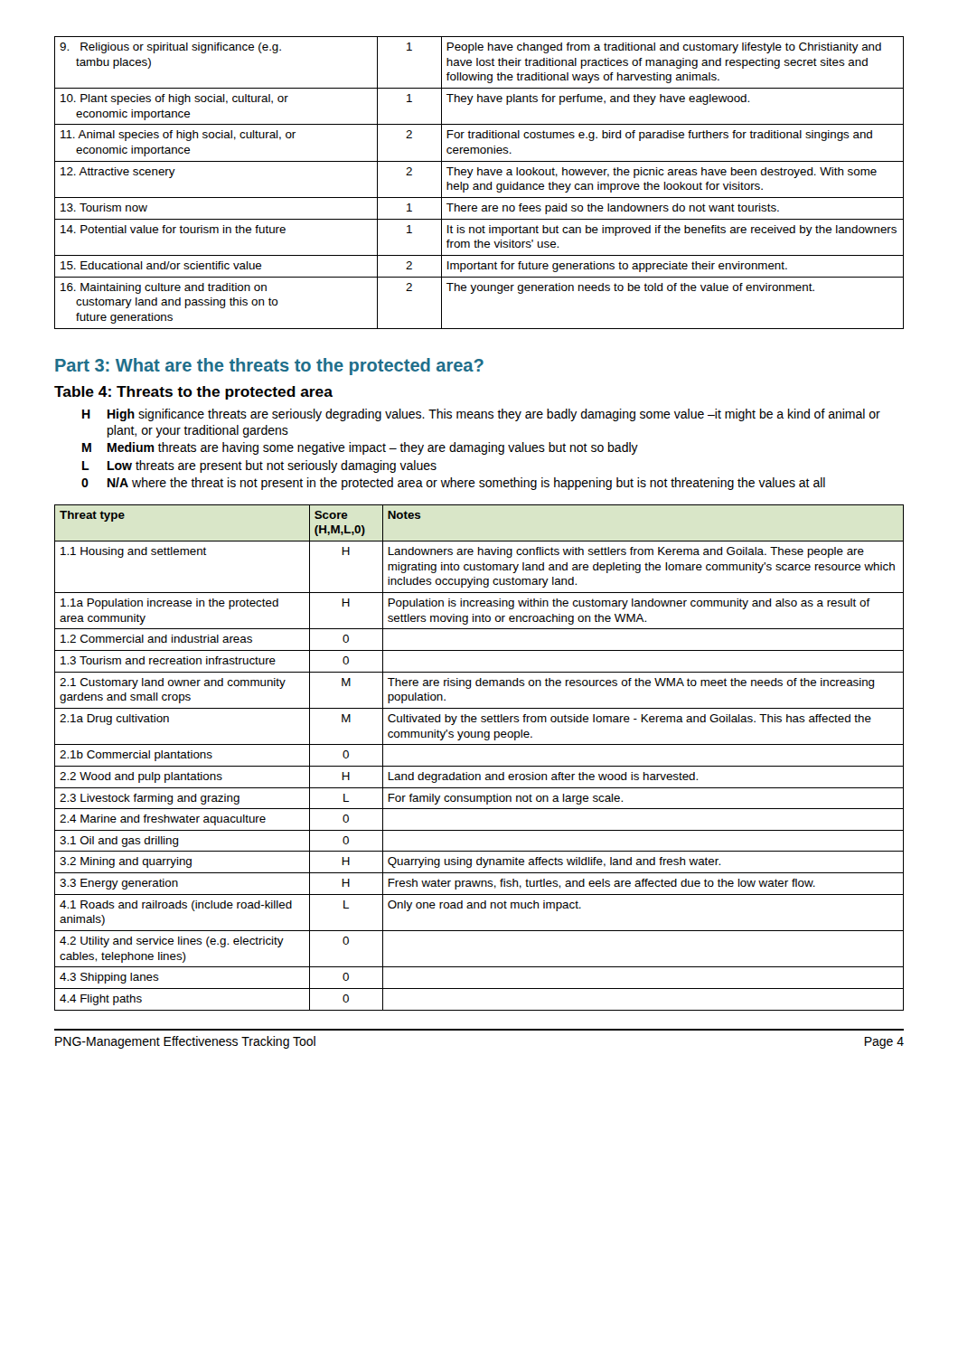| 9. Religious or spiritual significance (e.g. tambu places) | 1 | People have changed from a traditional and customary lifestyle to Christianity and have lost their traditional practices of managing and respecting secret sites and following the traditional ways of harvesting animals. |
| 10. Plant species of high social, cultural, or economic importance | 1 | They have plants for perfume, and they have eaglewood. |
| 11. Animal species of high social, cultural, or economic importance | 2 | For traditional costumes e.g. bird of paradise furthers for traditional singings and ceremonies. |
| 12. Attractive scenery | 2 | They have a lookout, however, the picnic areas have been destroyed. With some help and guidance they can improve the lookout for visitors. |
| 13. Tourism now | 1 | There are no fees paid so the landowners do not want tourists. |
| 14. Potential value for tourism in the future | 1 | It is not important but can be improved if the benefits are received by the landowners from the visitors' use. |
| 15. Educational and/or scientific value | 2 | Important for future generations to appreciate their environment. |
| 16. Maintaining culture and tradition on customary land and passing this on to future generations | 2 | The younger generation needs to be told of the value of environment. |
Part 3: What are the threats to the protected area?
Table 4: Threats to the protected area
H
High significance threats are seriously degrading values. This means they are badly damaging some value –it might be a kind of animal or plant, or your traditional gardens
M
Medium threats are having some negative impact – they are damaging values but not so badly
L
Low threats are present but not seriously damaging values
0
N/A where the threat is not present in the protected area or where something is happening but is not threatening the values at all
| Threat type | Score (H,M,L,0) | Notes |
| --- | --- | --- |
| 1.1 Housing and settlement | H | Landowners are having conflicts with settlers from Kerema and Goilala. These people are migrating into customary land and are depleting the Iomare community's scarce resource which includes occupying customary land. |
| 1.1a Population increase in the protected area community | H | Population is increasing within the customary landowner community and also as a result of settlers moving into or encroaching on the WMA. |
| 1.2 Commercial and industrial areas | 0 | |
| 1.3 Tourism and recreation infrastructure | 0 | |
| 2.1 Customary land owner and community gardens and small crops | M | There are rising demands on the resources of the WMA to meet the needs of the increasing population. |
| 2.1a Drug cultivation | M | Cultivated by the settlers from outside Iomare - Kerema and Goilalas. This has affected the community's young people. |
| 2.1b Commercial plantations | 0 | |
| 2.2 Wood and pulp plantations | H | Land degradation and erosion after the wood is harvested. |
| 2.3 Livestock farming and grazing | L | For family consumption not on a large scale. |
| 2.4 Marine and freshwater aquaculture | 0 | |
| 3.1 Oil and gas drilling | 0 | |
| 3.2 Mining and quarrying | H | Quarrying using dynamite affects wildlife, land and fresh water. |
| 3.3 Energy generation | H | Fresh water prawns, fish, turtles, and eels are affected due to the low water flow. |
| 4.1 Roads and railroads (include road-killed animals) | L | Only one road and not much impact. |
| 4.2 Utility and service lines (e.g. electricity cables, telephone lines) | 0 | |
| 4.3 Shipping lanes | 0 | |
| 4.4 Flight paths | 0 | |
PNG-Management Effectiveness Tracking Tool
Page 4